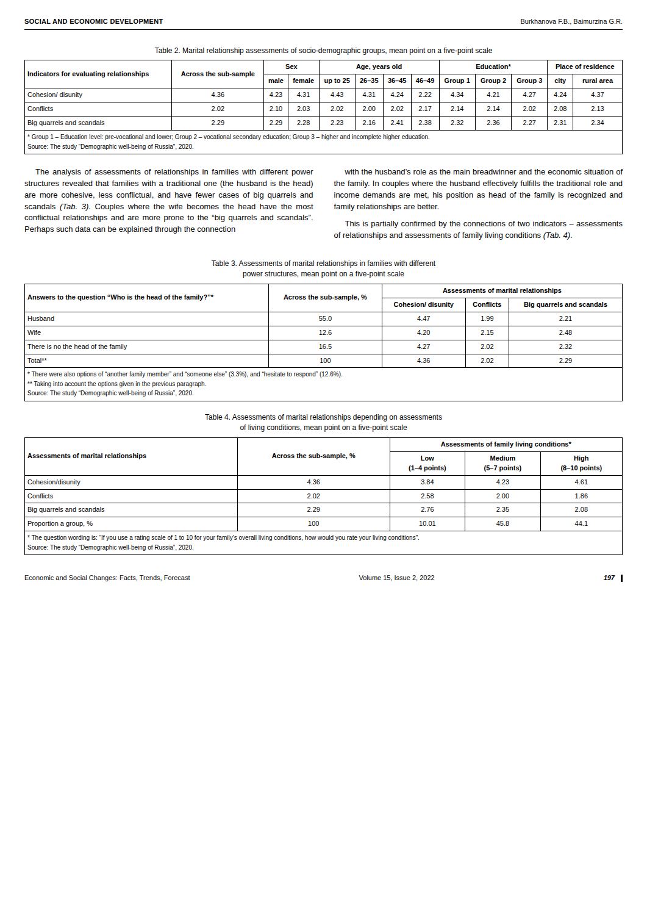SOCIAL AND ECONOMIC DEVELOPMENT
Burkhanova F.B., Baimurzina G.R.
Table 2. Marital relationship assessments of socio-demographic groups, mean point on a five-point scale
| Indicators for evaluating relationships | Across the sub-sample | Sex | Age, years old | Education* | Place of residence |
| --- | --- | --- | --- | --- | --- |
| male | female | up to 25 | 26–35 | 36–45 | 46–49 | Group 1 | Group 2 | Group 3 | city | rural area |
| Cohesion/ disunity | 4.36 | 4.23 | 4.31 | 4.43 | 4.31 | 4.24 | 2.22 | 4.34 | 4.21 | 4.27 | 4.24 | 4.37 |
| Conflicts | 2.02 | 2.10 | 2.03 | 2.02 | 2.00 | 2.02 | 2.17 | 2.14 | 2.14 | 2.02 | 2.08 | 2.13 |
| Big quarrels and scandals | 2.29 | 2.29 | 2.28 | 2.23 | 2.16 | 2.41 | 2.38 | 2.32 | 2.36 | 2.27 | 2.31 | 2.34 |
* Group 1 – Education level: pre-vocational and lower; Group 2 – vocational secondary education; Group 3 – higher and incomplete higher education.
Source: The study “Demographic well-being of Russia”, 2020.
The analysis of assessments of relationships in families with different power structures revealed that families with a traditional one (the husband is the head) are more cohesive, less conflictual, and have fewer cases of big quarrels and scandals (Tab. 3). Couples where the wife becomes the head have the most conflictual relationships and are more prone to the “big quarrels and scandals”. Perhaps such data can be explained through the connection
with the husband’s role as the main breadwinner and the economic situation of the family. In couples where the husband effectively fulfills the traditional role and income demands are met, his position as head of the family is recognized and family relationships are better.
This is partially confirmed by the connections of two indicators – assessments of relationships and assessments of family living conditions (Tab. 4).
Table 3. Assessments of marital relationships in families with different
power structures, mean point on a five-point scale
| Answers to the question “Who is the head of the family?”* | Across the sub-sample, % | Assessments of marital relationships |
| --- | --- | --- |
| Cohesion/ disunity | Conflicts | Big quarrels and scandals |
| Husband | 55.0 | 4.47 | 1.99 | 2.21 |
| Wife | 12.6 | 4.20 | 2.15 | 2.48 |
| There is no the head of the family | 16.5 | 4.27 | 2.02 | 2.32 |
| Total** | 100 | 4.36 | 2.02 | 2.29 |
* There were also options of “another family member” and “someone else” (3.3%), and “hesitate to respond” (12.6%).
** Taking into account the options given in the previous paragraph.
Source: The study “Demographic well-being of Russia”, 2020.
Table 4. Assessments of marital relationships depending on assessments
of living conditions, mean point on a five-point scale
| Assessments of marital relationships | Across the sub-sample, % | Assessments of family living conditions* |
| --- | --- | --- |
| Low (1–4 points) | Medium (5–7 points) | High (8–10 points) |
| Cohesion/disunity | 4.36 | 3.84 | 4.23 | 4.61 |
| Conflicts | 2.02 | 2.58 | 2.00 | 1.86 |
| Big quarrels and scandals | 2.29 | 2.76 | 2.35 | 2.08 |
| Proportion a group, % | 100 | 10.01 | 45.8 | 44.1 |
* The question wording is: “If you use a rating scale of 1 to 10 for your family’s overall living conditions, how would you rate your living conditions”.
Source: The study “Demographic well-being of Russia”, 2020.
Economic and Social Changes: Facts, Trends, Forecast
Volume 15, Issue 2, 2022
197